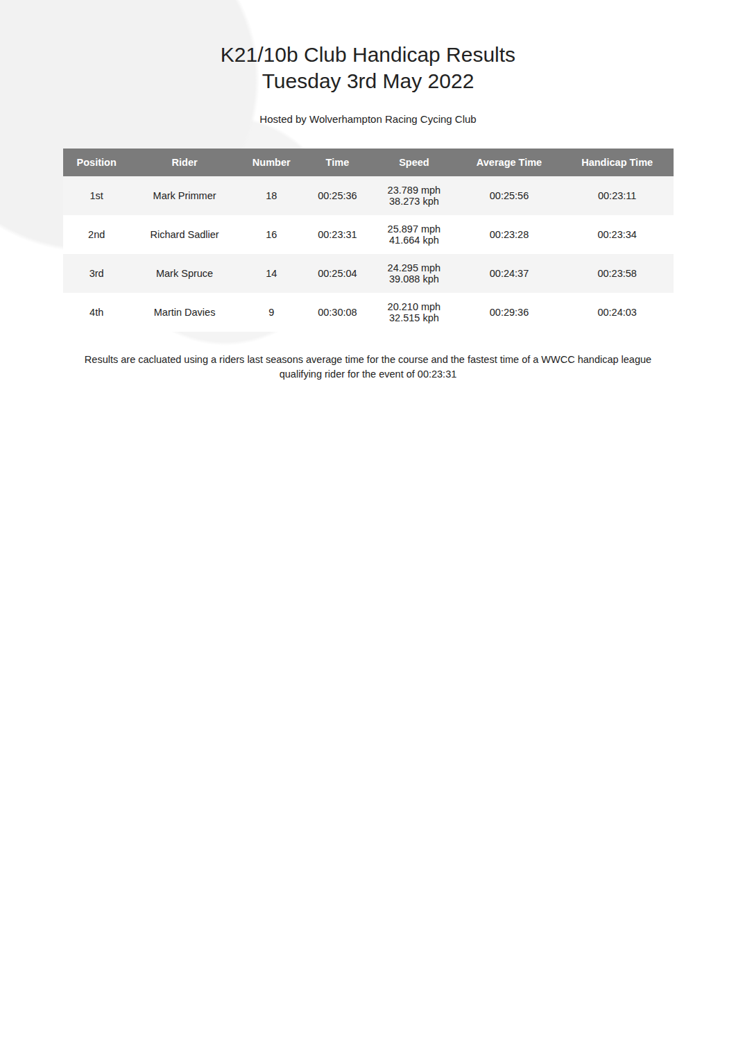K21/10b Club Handicap ResultsTuesday 3rd May 2022
Hosted by Wolverhampton Racing Cycing Club
| Position | Rider | Number | Time | Speed | Average Time | Handicap Time |
| --- | --- | --- | --- | --- | --- | --- |
| 1st | Mark Primmer | 18 | 00:25:36 | 23.789 mph 38.273 kph | 00:25:56 | 00:23:11 |
| 2nd | Richard Sadlier | 16 | 00:23:31 | 25.897 mph 41.664 kph | 00:23:28 | 00:23:34 |
| 3rd | Mark Spruce | 14 | 00:25:04 | 24.295 mph 39.088 kph | 00:24:37 | 00:23:58 |
| 4th | Martin Davies | 9 | 00:30:08 | 20.210 mph 32.515 kph | 00:29:36 | 00:24:03 |
Results are cacluated using a riders last seasons average time for the course and the fastest time of a WWCC handicap league qualifying rider for the event of 00:23:31